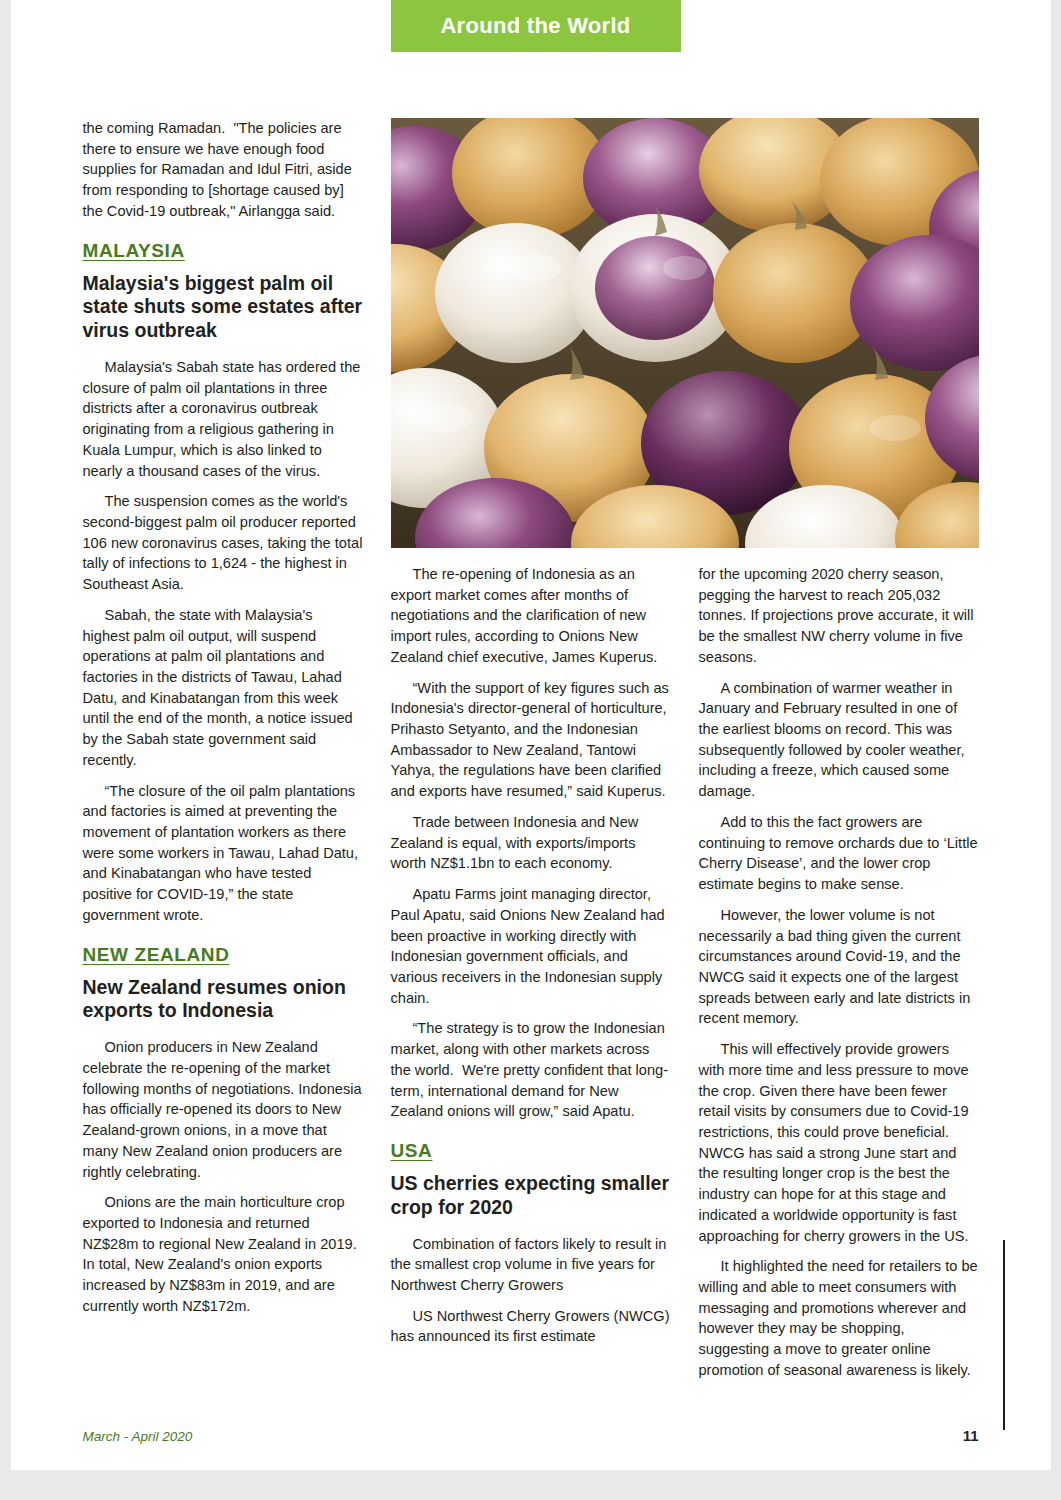Around the World
the coming Ramadan. "The policies are there to ensure we have enough food supplies for Ramadan and Idul Fitri, aside from responding to [shortage caused by] the Covid-19 outbreak," Airlangga said.
MALAYSIA
Malaysia's biggest palm oil state shuts some estates after virus outbreak
Malaysia's Sabah state has ordered the closure of palm oil plantations in three districts after a coronavirus outbreak originating from a religious gathering in Kuala Lumpur, which is also linked to nearly a thousand cases of the virus.
The suspension comes as the world's second-biggest palm oil producer reported 106 new coronavirus cases, taking the total tally of infections to 1,624 - the highest in Southeast Asia.
Sabah, the state with Malaysia's highest palm oil output, will suspend operations at palm oil plantations and factories in the districts of Tawau, Lahad Datu, and Kinabatangan from this week until the end of the month, a notice issued by the Sabah state government said recently.
“The closure of the oil palm plantations and factories is aimed at preventing the movement of plantation workers as there were some workers in Tawau, Lahad Datu, and Kinabatangan who have tested positive for COVID-19,” the state government wrote.
NEW ZEALAND
New Zealand resumes onion exports to Indonesia
Onion producers in New Zealand celebrate the re-opening of the market following months of negotiations. Indonesia has officially re-opened its doors to New Zealand-grown onions, in a move that many New Zealand onion producers are rightly celebrating.
Onions are the main horticulture crop exported to Indonesia and returned NZ$28m to regional New Zealand in 2019. In total, New Zealand's onion exports increased by NZ$83m in 2019, and are currently worth NZ$172m.
The re-opening of Indonesia as an export market comes after months of negotiations and the clarification of new import rules, according to Onions New Zealand chief executive, James Kuperus.
“With the support of key figures such as Indonesia's director-general of horticulture, Prihasto Setyanto, and the Indonesian Ambassador to New Zealand, Tantowi Yahya, the regulations have been clarified and exports have resumed,” said Kuperus.
Trade between Indonesia and New Zealand is equal, with exports/imports worth NZ$1.1bn to each economy.
Apatu Farms joint managing director, Paul Apatu, said Onions New Zealand had been proactive in working directly with Indonesian government officials, and various receivers in the Indonesian supply chain.
“The strategy is to grow the Indonesian market, along with other markets across the world. We're pretty confident that long-term, international demand for New Zealand onions will grow,” said Apatu.
USA
US cherries expecting smaller crop for 2020
Combination of factors likely to result in the smallest crop volume in five years for Northwest Cherry Growers
US Northwest Cherry Growers (NWCG) has announced its first estimate
for the upcoming 2020 cherry season, pegging the harvest to reach 205,032 tonnes. If projections prove accurate, it will be the smallest NW cherry volume in five seasons.
A combination of warmer weather in January and February resulted in one of the earliest blooms on record. This was subsequently followed by cooler weather, including a freeze, which caused some damage.
Add to this the fact growers are continuing to remove orchards due to ‘Little Cherry Disease’, and the lower crop estimate begins to make sense.
However, the lower volume is not necessarily a bad thing given the current circumstances around Covid-19, and the NWCG said it expects one of the largest spreads between early and late districts in recent memory.
This will effectively provide growers with more time and less pressure to move the crop. Given there have been fewer retail visits by consumers due to Covid-19 restrictions, this could prove beneficial. NWCG has said a strong June start and the resulting longer crop is the best the industry can hope for at this stage and indicated a worldwide opportunity is fast approaching for cherry growers in the US.
It highlighted the need for retailers to be willing and able to meet consumers with messaging and promotions wherever and however they may be shopping, suggesting a move to greater online promotion of seasonal awareness is likely.
March - April 2020
11